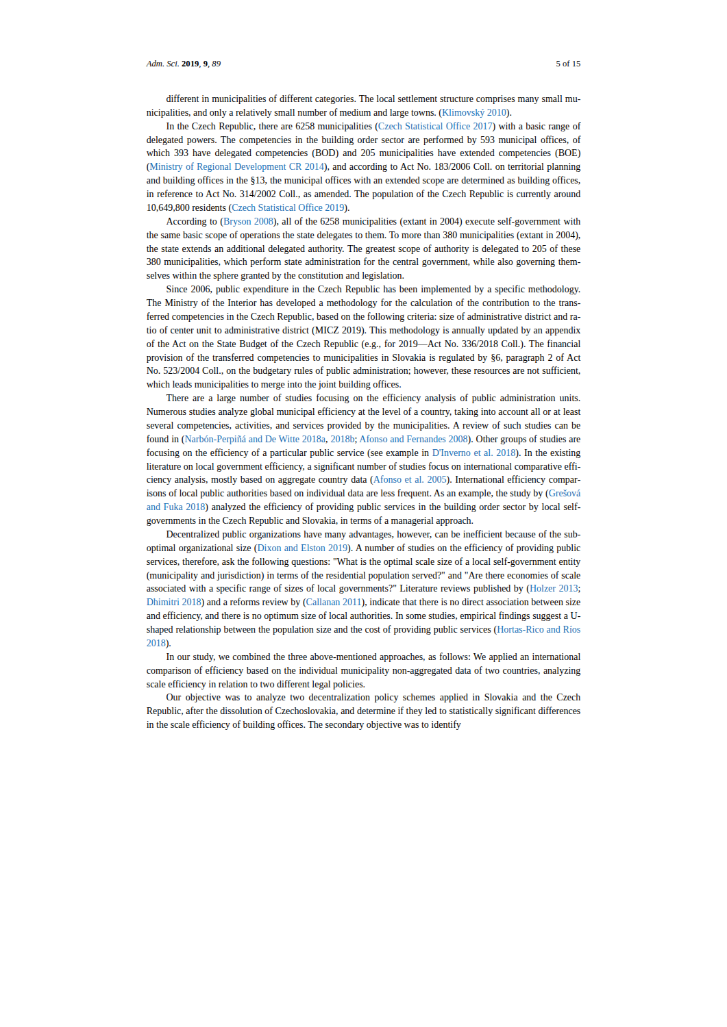Adm. Sci. 2019, 9, 89
5 of 15
different in municipalities of different categories. The local settlement structure comprises many small municipalities, and only a relatively small number of medium and large towns. (Klimovský 2010).
In the Czech Republic, there are 6258 municipalities (Czech Statistical Office 2017) with a basic range of delegated powers. The competencies in the building order sector are performed by 593 municipal offices, of which 393 have delegated competencies (BOD) and 205 municipalities have extended competencies (BOE) (Ministry of Regional Development CR 2014), and according to Act No. 183/2006 Coll. on territorial planning and building offices in the §13, the municipal offices with an extended scope are determined as building offices, in reference to Act No. 314/2002 Coll., as amended. The population of the Czech Republic is currently around 10,649,800 residents (Czech Statistical Office 2019).
According to (Bryson 2008), all of the 6258 municipalities (extant in 2004) execute self-government with the same basic scope of operations the state delegates to them. To more than 380 municipalities (extant in 2004), the state extends an additional delegated authority. The greatest scope of authority is delegated to 205 of these 380 municipalities, which perform state administration for the central government, while also governing themselves within the sphere granted by the constitution and legislation.
Since 2006, public expenditure in the Czech Republic has been implemented by a specific methodology. The Ministry of the Interior has developed a methodology for the calculation of the contribution to the transferred competencies in the Czech Republic, based on the following criteria: size of administrative district and ratio of center unit to administrative district (MICZ 2019). This methodology is annually updated by an appendix of the Act on the State Budget of the Czech Republic (e.g., for 2019—Act No. 336/2018 Coll.). The financial provision of the transferred competencies to municipalities in Slovakia is regulated by §6, paragraph 2 of Act No. 523/2004 Coll., on the budgetary rules of public administration; however, these resources are not sufficient, which leads municipalities to merge into the joint building offices.
There are a large number of studies focusing on the efficiency analysis of public administration units. Numerous studies analyze global municipal efficiency at the level of a country, taking into account all or at least several competencies, activities, and services provided by the municipalities. A review of such studies can be found in (Narbón-Perpiñá and De Witte 2018a, 2018b; Afonso and Fernandes 2008). Other groups of studies are focusing on the efficiency of a particular public service (see example in D'Inverno et al. 2018). In the existing literature on local government efficiency, a significant number of studies focus on international comparative efficiency analysis, mostly based on aggregate country data (Afonso et al. 2005). International efficiency comparisons of local public authorities based on individual data are less frequent. As an example, the study by (Grešová and Fuka 2018) analyzed the efficiency of providing public services in the building order sector by local self-governments in the Czech Republic and Slovakia, in terms of a managerial approach.
Decentralized public organizations have many advantages, however, can be inefficient because of the suboptimal organizational size (Dixon and Elston 2019). A number of studies on the efficiency of providing public services, therefore, ask the following questions: "What is the optimal scale size of a local self-government entity (municipality and jurisdiction) in terms of the residential population served?" and "Are there economies of scale associated with a specific range of sizes of local governments?" Literature reviews published by (Holzer 2013; Dhimitri 2018) and a reforms review by (Callanan 2011), indicate that there is no direct association between size and efficiency, and there is no optimum size of local authorities. In some studies, empirical findings suggest a U-shaped relationship between the population size and the cost of providing public services (Hortas-Rico and Ríos 2018).
In our study, we combined the three above-mentioned approaches, as follows: We applied an international comparison of efficiency based on the individual municipality non-aggregated data of two countries, analyzing scale efficiency in relation to two different legal policies.
Our objective was to analyze two decentralization policy schemes applied in Slovakia and the Czech Republic, after the dissolution of Czechoslovakia, and determine if they led to statistically significant differences in the scale efficiency of building offices. The secondary objective was to identify